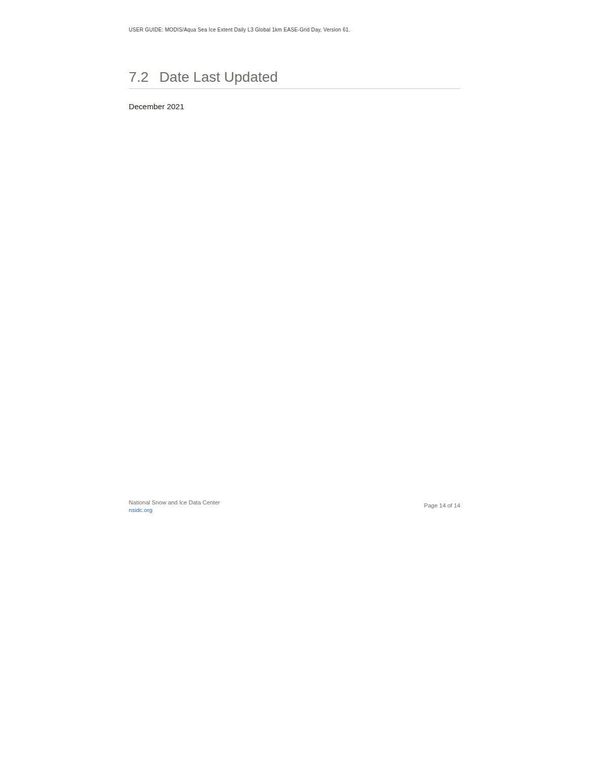USER GUIDE: MODIS/Aqua Sea Ice Extent Daily L3 Global 1km EASE-Grid Day, Version 61.
7.2 Date Last Updated
December 2021
National Snow and Ice Data Center
nsidc.org
Page 14 of 14